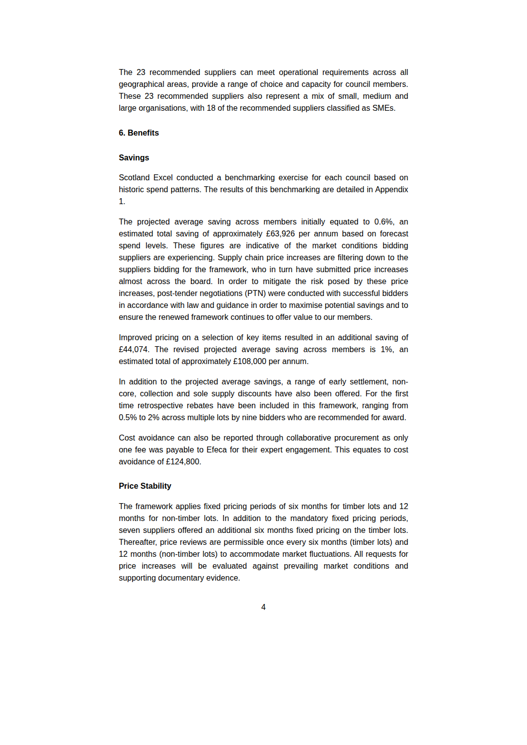The 23 recommended suppliers can meet operational requirements across all geographical areas, provide a range of choice and capacity for council members. These 23 recommended suppliers also represent a mix of small, medium and large organisations, with 18 of the recommended suppliers classified as SMEs.
6. Benefits
Savings
Scotland Excel conducted a benchmarking exercise for each council based on historic spend patterns. The results of this benchmarking are detailed in Appendix 1.
The projected average saving across members initially equated to 0.6%, an estimated total saving of approximately £63,926 per annum based on forecast spend levels. These figures are indicative of the market conditions bidding suppliers are experiencing. Supply chain price increases are filtering down to the suppliers bidding for the framework, who in turn have submitted price increases almost across the board. In order to mitigate the risk posed by these price increases, post-tender negotiations (PTN) were conducted with successful bidders in accordance with law and guidance in order to maximise potential savings and to ensure the renewed framework continues to offer value to our members.
Improved pricing on a selection of key items resulted in an additional saving of £44,074. The revised projected average saving across members is 1%, an estimated total of approximately £108,000 per annum.
In addition to the projected average savings, a range of early settlement, non-core, collection and sole supply discounts have also been offered. For the first time retrospective rebates have been included in this framework, ranging from 0.5% to 2% across multiple lots by nine bidders who are recommended for award.
Cost avoidance can also be reported through collaborative procurement as only one fee was payable to Efeca for their expert engagement. This equates to cost avoidance of £124,800.
Price Stability
The framework applies fixed pricing periods of six months for timber lots and 12 months for non-timber lots. In addition to the mandatory fixed pricing periods, seven suppliers offered an additional six months fixed pricing on the timber lots. Thereafter, price reviews are permissible once every six months (timber lots) and 12 months (non-timber lots) to accommodate market fluctuations. All requests for price increases will be evaluated against prevailing market conditions and supporting documentary evidence.
4